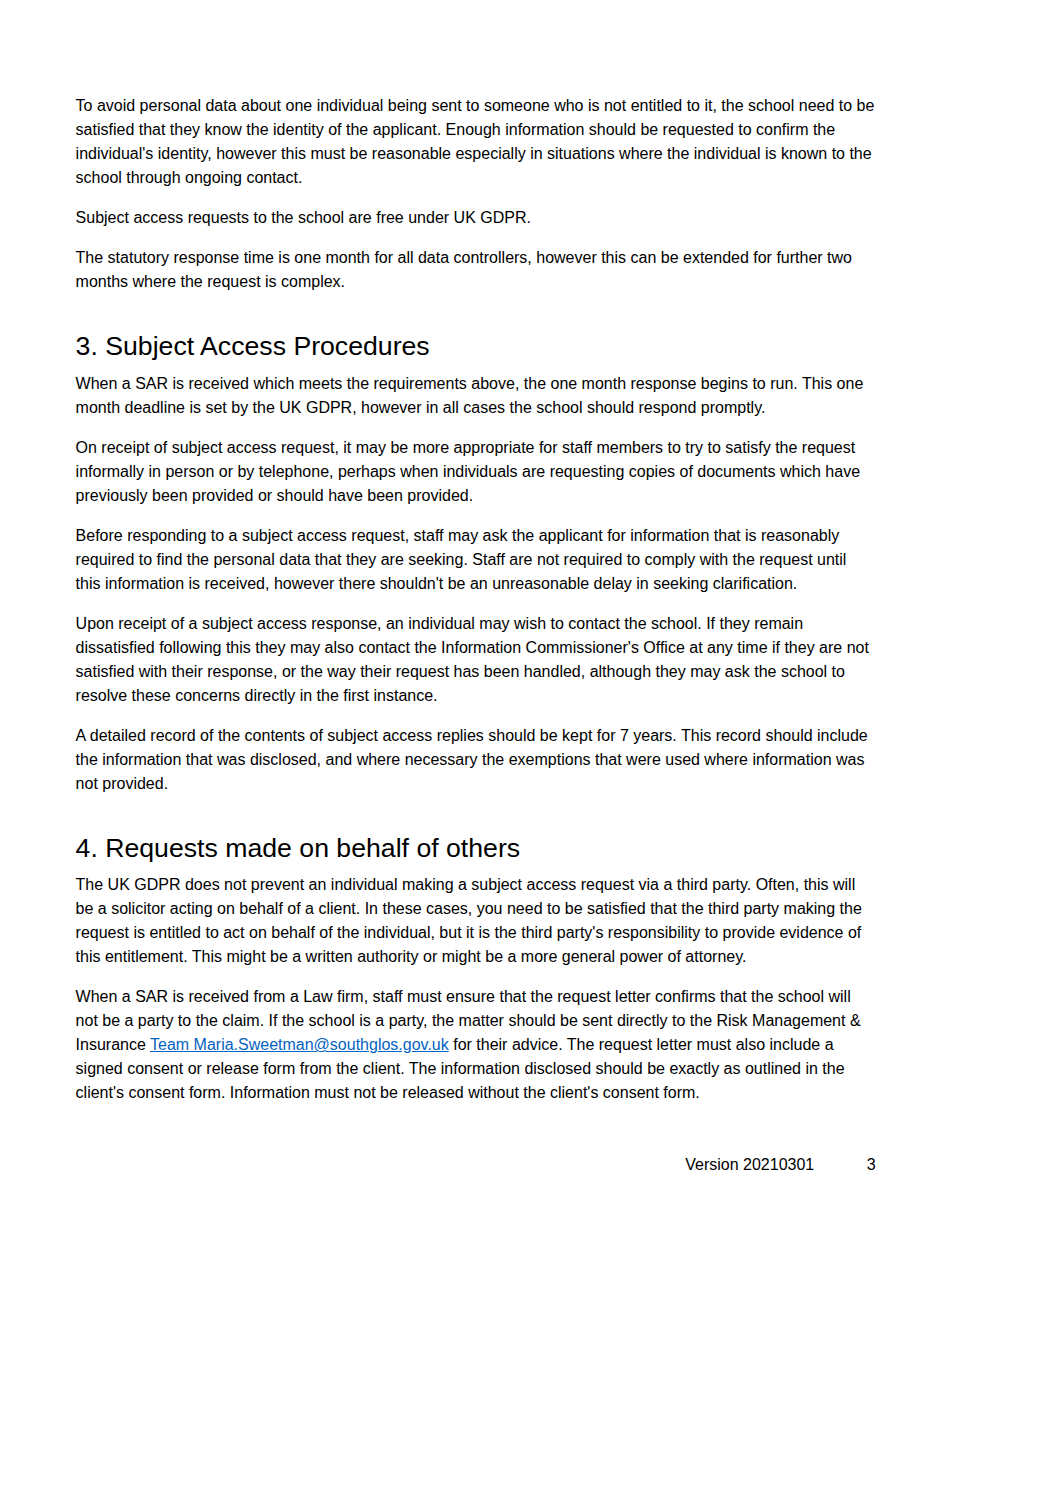To avoid personal data about one individual being sent to someone who is not entitled to it, the school need to be satisfied that they know the identity of the applicant. Enough information should be requested to confirm the individual's identity, however this must be reasonable especially in situations where the individual is known to the school through ongoing contact.
Subject access requests to the school are free under UK GDPR.
The statutory response time is one month for all data controllers, however this can be extended for further two months where the request is complex.
3. Subject Access Procedures
When a SAR is received which meets the requirements above, the one month response begins to run. This one month deadline is set by the UK GDPR, however in all cases the school should respond promptly.
On receipt of subject access request, it may be more appropriate for staff members to try to satisfy the request informally in person or by telephone, perhaps when individuals are requesting copies of documents which have previously been provided or should have been provided.
Before responding to a subject access request, staff may ask the applicant for information that is reasonably required to find the personal data that they are seeking. Staff are not required to comply with the request until this information is received, however there shouldn't be an unreasonable delay in seeking clarification.
Upon receipt of a subject access response, an individual may wish to contact the school. If they remain dissatisfied following this they may also contact the Information Commissioner's Office at any time if they are not satisfied with their response, or the way their request has been handled, although they may ask the school to resolve these concerns directly in the first instance.
A detailed record of the contents of subject access replies should be kept for 7 years. This record should include the information that was disclosed, and where necessary the exemptions that were used where information was not provided.
4. Requests made on behalf of others
The UK GDPR does not prevent an individual making a subject access request via a third party. Often, this will be a solicitor acting on behalf of a client. In these cases, you need to be satisfied that the third party making the request is entitled to act on behalf of the individual, but it is the third party's responsibility to provide evidence of this entitlement. This might be a written authority or might be a more general power of attorney.
When a SAR is received from a Law firm, staff must ensure that the request letter confirms that the school will not be a party to the claim. If the school is a party, the matter should be sent directly to the Risk Management & Insurance Team Maria.Sweetman@southglos.gov.uk for their advice. The request letter must also include a signed consent or release form from the client. The information disclosed should be exactly as outlined in the client's consent form. Information must not be released without the client's consent form.
Version 20210301 3